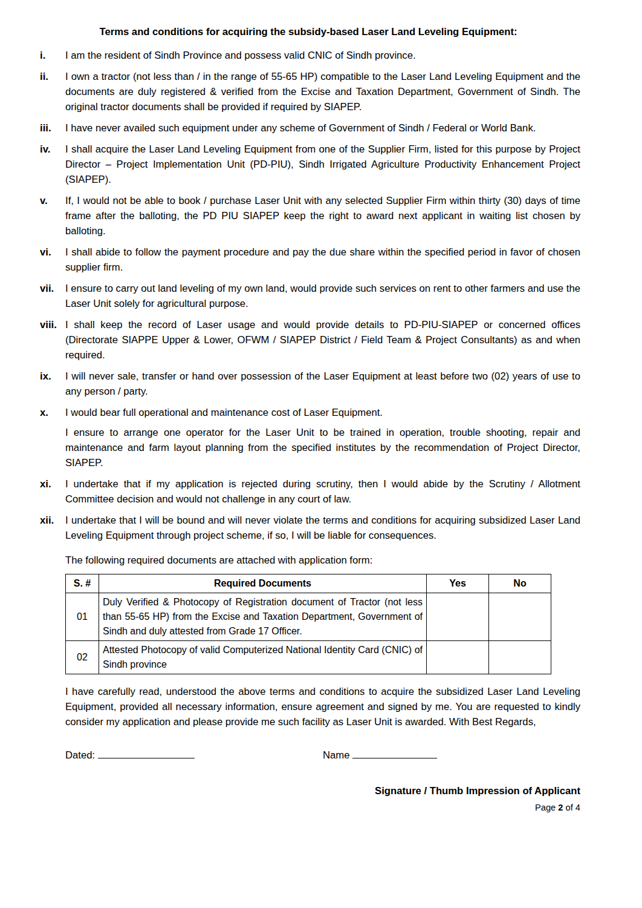Terms and conditions for acquiring the subsidy-based Laser Land Leveling Equipment:
i. I am the resident of Sindh Province and possess valid CNIC of Sindh province.
ii. I own a tractor (not less than / in the range of 55-65 HP) compatible to the Laser Land Leveling Equipment and the documents are duly registered & verified from the Excise and Taxation Department, Government of Sindh. The original tractor documents shall be provided if required by SIAPEP.
iii. I have never availed such equipment under any scheme of Government of Sindh / Federal or World Bank.
iv. I shall acquire the Laser Land Leveling Equipment from one of the Supplier Firm, listed for this purpose by Project Director – Project Implementation Unit (PD-PIU), Sindh Irrigated Agriculture Productivity Enhancement Project (SIAPEP).
v. If, I would not be able to book / purchase Laser Unit with any selected Supplier Firm within thirty (30) days of time frame after the balloting, the PD PIU SIAPEP keep the right to award next applicant in waiting list chosen by balloting.
vi. I shall abide to follow the payment procedure and pay the due share within the specified period in favor of chosen supplier firm.
vii. I ensure to carry out land leveling of my own land, would provide such services on rent to other farmers and use the Laser Unit solely for agricultural purpose.
viii. I shall keep the record of Laser usage and would provide details to PD-PIU-SIAPEP or concerned offices (Directorate SIAPPE Upper & Lower, OFWM / SIAPEP District / Field Team & Project Consultants) as and when required.
ix. I will never sale, transfer or hand over possession of the Laser Equipment at least before two (02) years of use to any person / party.
x. I would bear full operational and maintenance cost of Laser Equipment.
I ensure to arrange one operator for the Laser Unit to be trained in operation, trouble shooting, repair and maintenance and farm layout planning from the specified institutes by the recommendation of Project Director, SIAPEP.
xi. I undertake that if my application is rejected during scrutiny, then I would abide by the Scrutiny / Allotment Committee decision and would not challenge in any court of law.
xii. I undertake that I will be bound and will never violate the terms and conditions for acquiring subsidized Laser Land Leveling Equipment through project scheme, if so, I will be liable for consequences.
The following required documents are attached with application form:
| S. # | Required Documents | Yes | No |
| --- | --- | --- | --- |
| 01 | Duly Verified & Photocopy of Registration document of Tractor (not less than 55-65 HP) from the Excise and Taxation Department, Government of Sindh and duly attested from Grade 17 Officer. | | |
| 02 | Attested Photocopy of valid Computerized National Identity Card (CNIC) of Sindh province | | |
I have carefully read, understood the above terms and conditions to acquire the subsidized Laser Land Leveling Equipment, provided all necessary information, ensure agreement and signed by me. You are requested to kindly consider my application and please provide me such facility as Laser Unit is awarded. With Best Regards,
Dated:
Name
Signature / Thumb Impression of Applicant
Page 2 of 4